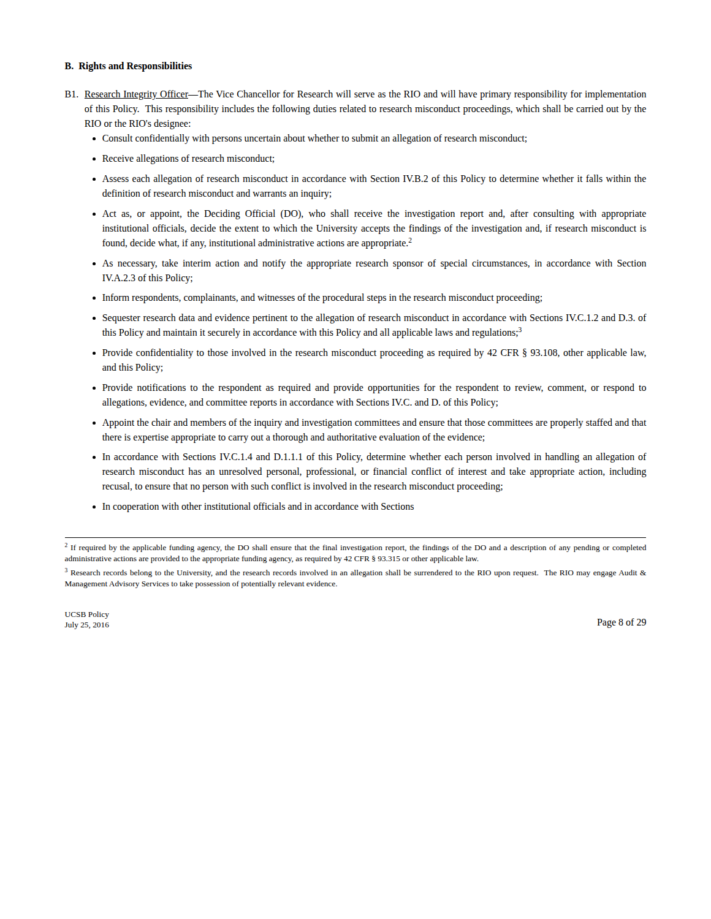B. Rights and Responsibilities
B1.
Research Integrity Officer—The Vice Chancellor for Research will serve as the RIO and will have primary responsibility for implementation of this Policy. This responsibility includes the following duties related to research misconduct proceedings, which shall be carried out by the RIO or the RIO's designee:
Consult confidentially with persons uncertain about whether to submit an allegation of research misconduct;
Receive allegations of research misconduct;
Assess each allegation of research misconduct in accordance with Section IV.B.2 of this Policy to determine whether it falls within the definition of research misconduct and warrants an inquiry;
Act as, or appoint, the Deciding Official (DO), who shall receive the investigation report and, after consulting with appropriate institutional officials, decide the extent to which the University accepts the findings of the investigation and, if research misconduct is found, decide what, if any, institutional administrative actions are appropriate.2
As necessary, take interim action and notify the appropriate research sponsor of special circumstances, in accordance with Section IV.A.2.3 of this Policy;
Inform respondents, complainants, and witnesses of the procedural steps in the research misconduct proceeding;
Sequester research data and evidence pertinent to the allegation of research misconduct in accordance with Sections IV.C.1.2 and D.3. of this Policy and maintain it securely in accordance with this Policy and all applicable laws and regulations;3
Provide confidentiality to those involved in the research misconduct proceeding as required by 42 CFR § 93.108, other applicable law, and this Policy;
Provide notifications to the respondent as required and provide opportunities for the respondent to review, comment, or respond to allegations, evidence, and committee reports in accordance with Sections IV.C. and D. of this Policy;
Appoint the chair and members of the inquiry and investigation committees and ensure that those committees are properly staffed and that there is expertise appropriate to carry out a thorough and authoritative evaluation of the evidence;
In accordance with Sections IV.C.1.4 and D.1.1.1 of this Policy, determine whether each person involved in handling an allegation of research misconduct has an unresolved personal, professional, or financial conflict of interest and take appropriate action, including recusal, to ensure that no person with such conflict is involved in the research misconduct proceeding;
In cooperation with other institutional officials and in accordance with Sections
2 If required by the applicable funding agency, the DO shall ensure that the final investigation report, the findings of the DO and a description of any pending or completed administrative actions are provided to the appropriate funding agency, as required by 42 CFR § 93.315 or other applicable law.
3 Research records belong to the University, and the research records involved in an allegation shall be surrendered to the RIO upon request. The RIO may engage Audit & Management Advisory Services to take possession of potentially relevant evidence.
UCSB Policy
July 25, 2016
Page 8 of 29